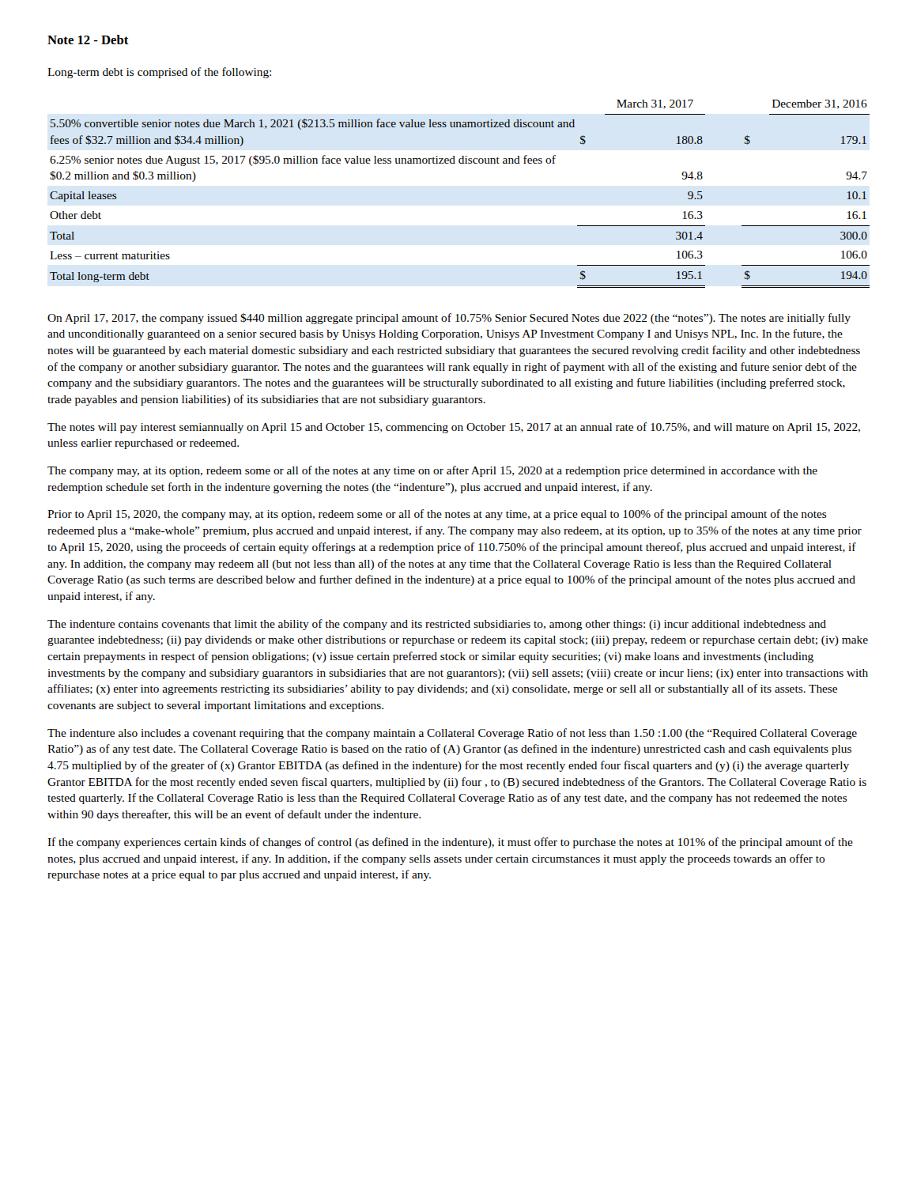Note 12 - Debt
Long-term debt is comprised of the following:
| | | March 31, 2017 | | | December 31, 2016 |
| 5.50% convertible senior notes due March 1, 2021 ($213.5 million face value less unamortized discount and fees of $32.7 million and $34.4 million) | $ | 180.8 | | $ | 179.1 |
| 6.25% senior notes due August 15, 2017 ($95.0 million face value less unamortized discount and fees of $0.2 million and $0.3 million) | | 94.8 | | | 94.7 |
| Capital leases | | 9.5 | | | 10.1 |
| Other debt | | 16.3 | | | 16.1 |
| Total | | 301.4 | | | 300.0 |
| Less – current maturities | | 106.3 | | | 106.0 |
| Total long-term debt | $ | 195.1 | | $ | 194.0 |
On April 17, 2017, the company issued $440 million aggregate principal amount of 10.75% Senior Secured Notes due 2022 (the “notes”). The notes are initially fully and unconditionally guaranteed on a senior secured basis by Unisys Holding Corporation, Unisys AP Investment Company I and Unisys NPL, Inc. In the future, the notes will be guaranteed by each material domestic subsidiary and each restricted subsidiary that guarantees the secured revolving credit facility and other indebtedness of the company or another subsidiary guarantor. The notes and the guarantees will rank equally in right of payment with all of the existing and future senior debt of the company and the subsidiary guarantors. The notes and the guarantees will be structurally subordinated to all existing and future liabilities (including preferred stock, trade payables and pension liabilities) of its subsidiaries that are not subsidiary guarantors.
The notes will pay interest semiannually on April 15 and October 15, commencing on October 15, 2017 at an annual rate of 10.75%, and will mature on April 15, 2022, unless earlier repurchased or redeemed.
The company may, at its option, redeem some or all of the notes at any time on or after April 15, 2020 at a redemption price determined in accordance with the redemption schedule set forth in the indenture governing the notes (the “indenture”), plus accrued and unpaid interest, if any.
Prior to April 15, 2020, the company may, at its option, redeem some or all of the notes at any time, at a price equal to 100% of the principal amount of the notes redeemed plus a “make-whole” premium, plus accrued and unpaid interest, if any. The company may also redeem, at its option, up to 35% of the notes at any time prior to April 15, 2020, using the proceeds of certain equity offerings at a redemption price of 110.750% of the principal amount thereof, plus accrued and unpaid interest, if any. In addition, the company may redeem all (but not less than all) of the notes at any time that the Collateral Coverage Ratio is less than the Required Collateral Coverage Ratio (as such terms are described below and further defined in the indenture) at a price equal to 100% of the principal amount of the notes plus accrued and unpaid interest, if any.
The indenture contains covenants that limit the ability of the company and its restricted subsidiaries to, among other things: (i) incur additional indebtedness and guarantee indebtedness; (ii) pay dividends or make other distributions or repurchase or redeem its capital stock; (iii) prepay, redeem or repurchase certain debt; (iv) make certain prepayments in respect of pension obligations; (v) issue certain preferred stock or similar equity securities; (vi) make loans and investments (including investments by the company and subsidiary guarantors in subsidiaries that are not guarantors); (vii) sell assets; (viii) create or incur liens; (ix) enter into transactions with affiliates; (x) enter into agreements restricting its subsidiaries’ ability to pay dividends; and (xi) consolidate, merge or sell all or substantially all of its assets. These covenants are subject to several important limitations and exceptions.
The indenture also includes a covenant requiring that the company maintain a Collateral Coverage Ratio of not less than 1.50 :1.00 (the “Required Collateral Coverage Ratio”) as of any test date. The Collateral Coverage Ratio is based on the ratio of (A) Grantor (as defined in the indenture) unrestricted cash and cash equivalents plus 4.75 multiplied by of the greater of (x) Grantor EBITDA (as defined in the indenture) for the most recently ended four fiscal quarters and (y) (i) the average quarterly Grantor EBITDA for the most recently ended seven fiscal quarters, multiplied by (ii) four , to (B) secured indebtedness of the Grantors. The Collateral Coverage Ratio is tested quarterly. If the Collateral Coverage Ratio is less than the Required Collateral Coverage Ratio as of any test date, and the company has not redeemed the notes within 90 days thereafter, this will be an event of default under the indenture.
If the company experiences certain kinds of changes of control (as defined in the indenture), it must offer to purchase the notes at 101% of the principal amount of the notes, plus accrued and unpaid interest, if any. In addition, if the company sells assets under certain circumstances it must apply the proceeds towards an offer to repurchase notes at a price equal to par plus accrued and unpaid interest, if any.